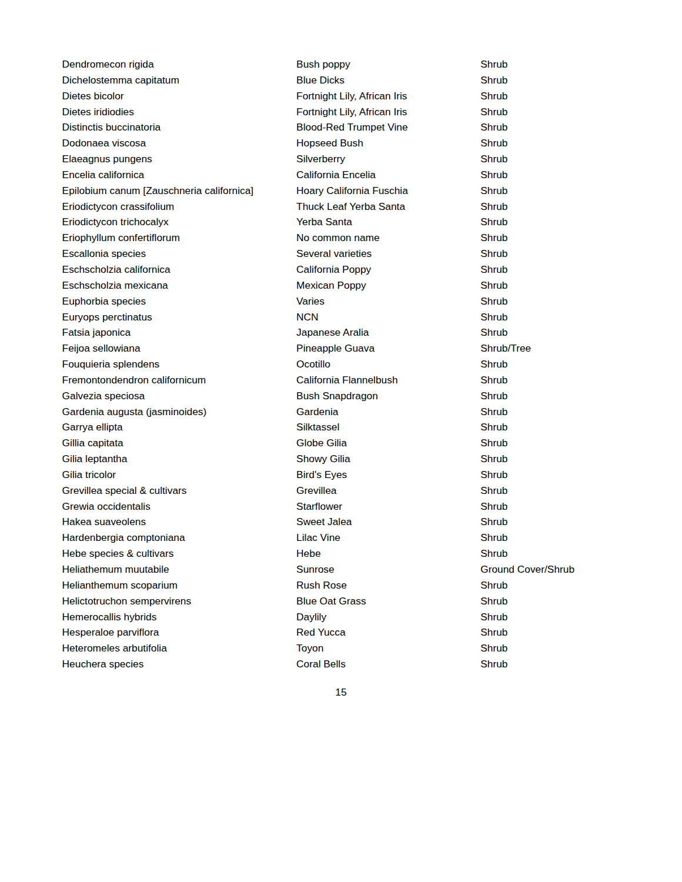| Dendromecon rigida | Bush poppy | Shrub |
| Dichelostemma capitatum | Blue Dicks | Shrub |
| Dietes bicolor | Fortnight Lily, African Iris | Shrub |
| Dietes iridiodies | Fortnight Lily, African Iris | Shrub |
| Distinctis buccinatoria | Blood-Red Trumpet Vine | Shrub |
| Dodonaea viscosa | Hopseed Bush | Shrub |
| Elaeagnus pungens | Silverberry | Shrub |
| Encelia californica | California Encelia | Shrub |
| Epilobium canum [Zauschneria californica] | Hoary California Fuschia | Shrub |
| Eriodictycon crassifolium | Thuck Leaf Yerba Santa | Shrub |
| Eriodictycon trichocalyx | Yerba Santa | Shrub |
| Eriophyllum confertiflorum | No common name | Shrub |
| Escallonia species | Several varieties | Shrub |
| Eschscholzia californica | California Poppy | Shrub |
| Eschscholzia mexicana | Mexican Poppy | Shrub |
| Euphorbia species | Varies | Shrub |
| Euryops perctinatus | NCN | Shrub |
| Fatsia japonica | Japanese Aralia | Shrub |
| Feijoa sellowiana | Pineapple Guava | Shrub/Tree |
| Fouquieria splendens | Ocotillo | Shrub |
| Fremontondendron californicum | California Flannelbush | Shrub |
| Galvezia speciosa | Bush Snapdragon | Shrub |
| Gardenia augusta (jasminoides) | Gardenia | Shrub |
| Garrya ellipta | Silktassel | Shrub |
| Gillia capitata | Globe Gilia | Shrub |
| Gilia leptantha | Showy Gilia | Shrub |
| Gilia tricolor | Bird's Eyes | Shrub |
| Grevillea special & cultivars | Grevillea | Shrub |
| Grewia occidentalis | Starflower | Shrub |
| Hakea suaveolens | Sweet Jalea | Shrub |
| Hardenbergia comptoniana | Lilac Vine | Shrub |
| Hebe species & cultivars | Hebe | Shrub |
| Heliathemum muutabile | Sunrose | Ground Cover/Shrub |
| Helianthemum scoparium | Rush Rose | Shrub |
| Helictotruchon sempervirens | Blue Oat Grass | Shrub |
| Hemerocallis hybrids | Daylily | Shrub |
| Hesperaloe parviflora | Red Yucca | Shrub |
| Heteromeles arbutifolia | Toyon | Shrub |
| Heuchera species | Coral Bells | Shrub |
15